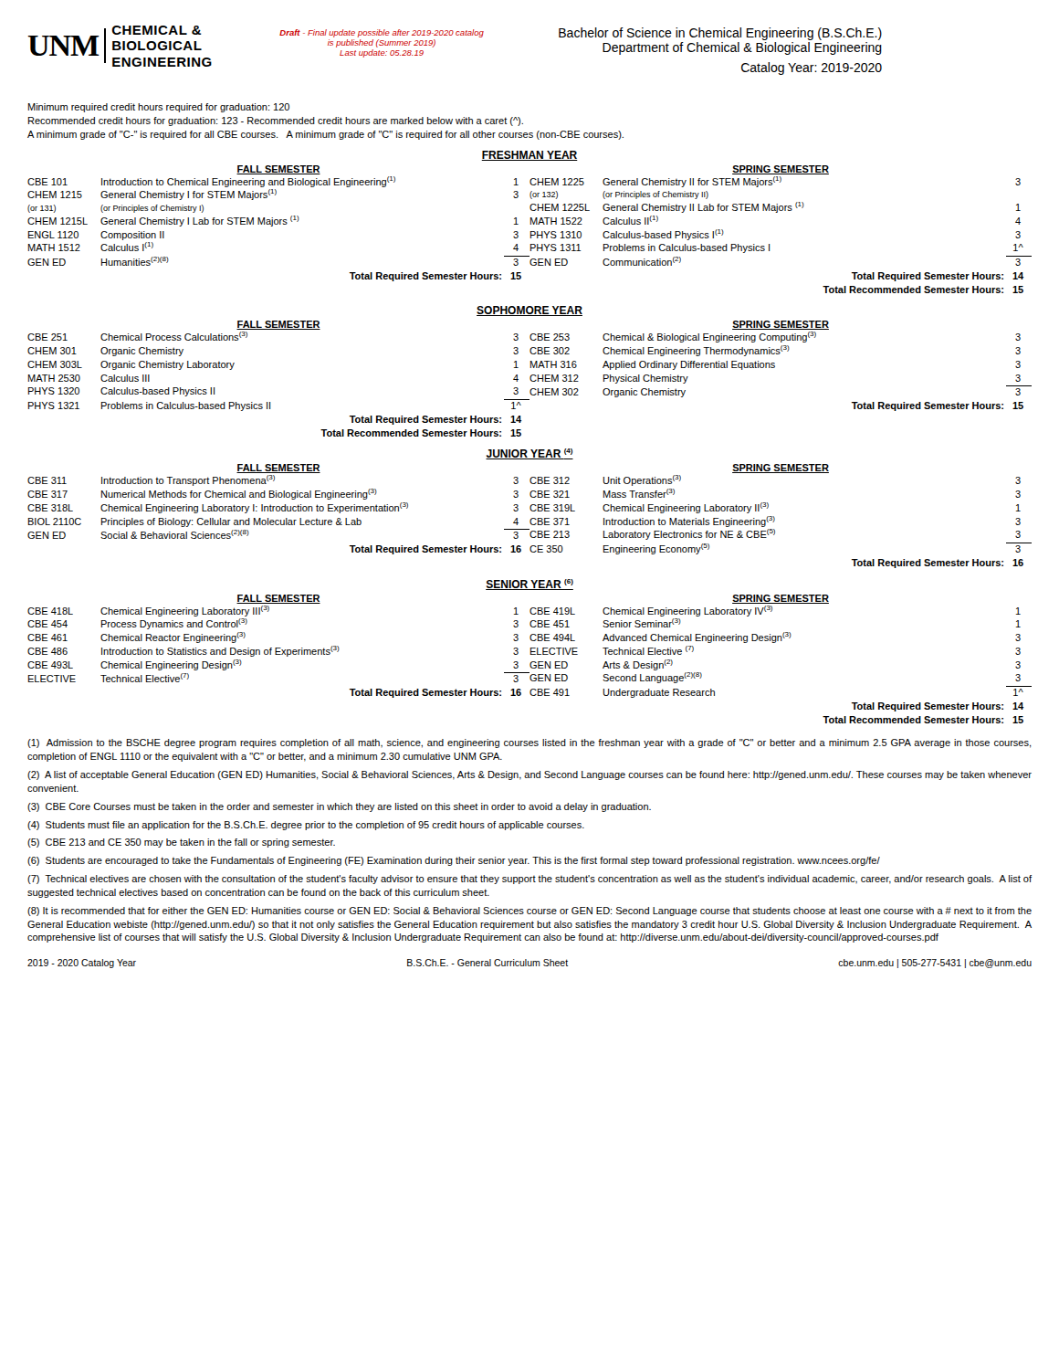UNM CHEMICAL &
BIOLOGICAL
ENGINEERING
Draft - Final update possible after 2019-2020 catalog is published (Summer 2019)
Last update: 05.28.19
Bachelor of Science in Chemical Engineering (B.S.Ch.E.)
Department of Chemical & Biological Engineering
Catalog Year: 2019-2020
Minimum required credit hours required for graduation: 120
Recommended credit hours for graduation: 123 - Recommended credit hours are marked below with a caret (^).
A minimum grade of "C-" is required for all CBE courses. A minimum grade of "C" is required for all other courses (non-CBE courses).
FRESHMAN YEAR
| FALL SEMESTER / CBE 101 / Introduction to Chemical Engineering and Biological Engineering (1) / 1 / / CHEM 1215 (or 131) / General Chemistry I for STEM Majors (1) (or Principles of Chemistry I) / 3 / / CHEM 1215L / General Chemistry I Lab for STEM Majors (1) / 1 / / ENGL 1120 / Composition II / 3 / / MATH 1512 / Calculus I (1) / 4 / / GEN ED / Humanities (2)(8) / 3 / / Total Required Semester Hours: / 15 / | SPRING SEMESTER / CHEM 1225 (or 132) / General Chemistry II for STEM Majors (1) (or Principles of Chemistry II) / 3 / / CHEM 1225L / General Chemistry II Lab for STEM Majors (1) / 1 / / MATH 1522 / Calculus II (1) / 4 / / PHYS 1310 / Calculus-based Physics I (1) / 3 / / PHYS 1311 / Problems in Calculus-based Physics I / 1^ / / GEN ED / Communication (2) / 3 / / Total Required Semester Hours: / 14 / / Total Recommended Semester Hours: / 15 / |
SOPHOMORE YEAR
| FALL SEMESTER / CBE 251 / Chemical Process Calculations (3) / 3 / / CHEM 301 / Organic Chemistry / 3 / / CHEM 303L / Organic Chemistry Laboratory / 1 / / MATH 2530 / Calculus III / 4 / / PHYS 1320 / Calculus-based Physics II / 3 / / PHYS 1321 / Problems in Calculus-based Physics II / 1^ / / Total Required Semester Hours: / 14 / / Total Recommended Semester Hours: / 15 / | SPRING SEMESTER / CBE 253 / Chemical & Biological Engineering Computing (3) / 3 / / CBE 302 / Chemical Engineering Thermodynamics (3) / 3 / / MATH 316 / Applied Ordinary Differential Equations / 3 / / CHEM 312 / Physical Chemistry / 3 / / CHEM 302 / Organic Chemistry / 3 / / Total Required Semester Hours: / 15 / |
JUNIOR YEAR (4)
| FALL SEMESTER / CBE 311 / Introduction to Transport Phenomena (3) / 3 / / CBE 317 / Numerical Methods for Chemical and Biological Engineering (3) / 3 / / CBE 318L / Chemical Engineering Laboratory I: Introduction to Experimentation (3) / 3 / / BIOL 2110C / Principles of Biology: Cellular and Molecular Lecture & Lab / 4 / / GEN ED / Social & Behavioral Sciences (2)(8) / 3 / / Total Required Semester Hours: / 16 / | SPRING SEMESTER / CBE 312 / Unit Operations (3) / 3 / / CBE 321 / Mass Transfer (3) / 3 / / CBE 319L / Chemical Engineering Laboratory II (3) / 1 / / CBE 371 / Introduction to Materials Engineering (3) / 3 / / CBE 213 / Laboratory Electronics for NE & CBE (5) / 3 / / CE 350 / Engineering Economy (5) / 3 / / Total Required Semester Hours: / 16 / |
SENIOR YEAR (6)
| FALL SEMESTER / CBE 418L / Chemical Engineering Laboratory III (3) / 1 / / CBE 454 / Process Dynamics and Control (3) / 3 / / CBE 461 / Chemical Reactor Engineering (3) / 3 / / CBE 486 / Introduction to Statistics and Design of Experiments (3) / 3 / / CBE 493L / Chemical Engineering Design (3) / 3 / / ELECTIVE / Technical Elective (7) / 3 / / Total Required Semester Hours: / 16 / | SPRING SEMESTER / CBE 419L / Chemical Engineering Laboratory IV (3) / 1 / / CBE 451 / Senior Seminar (3) / 1 / / CBE 494L / Advanced Chemical Engineering Design (3) / 3 / / ELECTIVE / Technical Elective (7) / 3 / / GEN ED / Arts & Design (2) / 3 / / GEN ED / Second Language (2)(8) / 3 / / CBE 491 / Undergraduate Research / 1^ / / Total Required Semester Hours: / 14 / / Total Recommended Semester Hours: / 15 / |
(1) Admission to the BSCHE degree program requires completion of all math, science, and engineering courses listed in the freshman year with a grade of "C" or better and a minimum 2.5 GPA average in those courses, completion of ENGL 1110 or the equivalent with a "C" or better, and a minimum 2.30 cumulative UNM GPA.
(2) A list of acceptable General Education (GEN ED) Humanities, Social & Behavioral Sciences, Arts & Design, and Second Language courses can be found here: http://gened.unm.edu/. These courses may be taken whenever convenient.
(3) CBE Core Courses must be taken in the order and semester in which they are listed on this sheet in order to avoid a delay in graduation.
(4) Students must file an application for the B.S.Ch.E. degree prior to the completion of 95 credit hours of applicable courses.
(5) CBE 213 and CE 350 may be taken in the fall or spring semester.
(6) Students are encouraged to take the Fundamentals of Engineering (FE) Examination during their senior year. This is the first formal step toward professional registration. www.ncees.org/fe/
(7) Technical electives are chosen with the consultation of the student's faculty advisor to ensure that they support the student's concentration as well as the student's individual academic, career, and/or research goals. A list of suggested technical electives based on concentration can be found on the back of this curriculum sheet.
(8) It is recommended that for either the GEN ED: Humanities course or GEN ED: Social & Behavioral Sciences course or GEN ED: Second Language course that students choose at least one course with a # next to it from the General Education webiste (http://gened.unm.edu/) so that it not only satisfies the General Education requirement but also satisfies the mandatory 3 credit hour U.S. Global Diversity & Inclusion Undergraduate Requirement. A comprehensive list of courses that will satisfy the U.S. Global Diversity & Inclusion Undergraduate Requirement can also be found at: http://diverse.unm.edu/about-dei/diversity-council/approved-courses.pdf
2019 - 2020 Catalog Year
B.S.Ch.E. - General Curriculum Sheet
cbe.unm.edu | 505-277-5431 | cbe@unm.edu